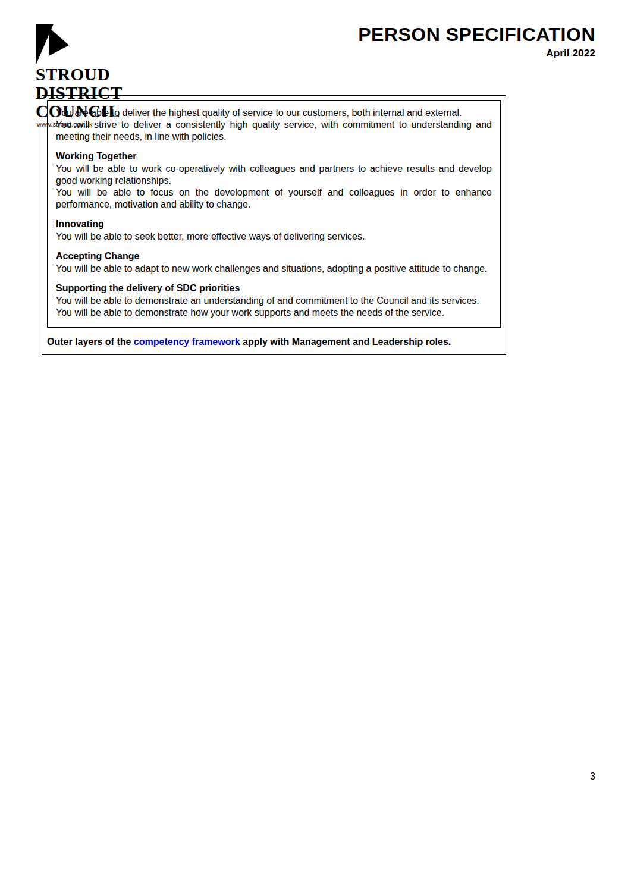STROUD DISTRICT COUNCIL
www.stroud.gov.uk
PERSON SPECIFICATION
April 2022
You are able to deliver the highest quality of service to our customers, both internal and external.
You will strive to deliver a consistently high quality service, with commitment to understanding and meeting their needs, in line with policies.
Working Together
You will be able to work co-operatively with colleagues and partners to achieve results and develop good working relationships.
You will be able to focus on the development of yourself and colleagues in order to enhance performance, motivation and ability to change.
Innovating
You will be able to seek better, more effective ways of delivering services.
Accepting Change
You will be able to adapt to new work challenges and situations, adopting a positive attitude to change.
Supporting the delivery of SDC priorities
You will be able to demonstrate an understanding of and commitment to the Council and its services.
You will be able to demonstrate how your work supports and meets the needs of the service.
Outer layers of the competency framework apply with Management and Leadership roles.
3